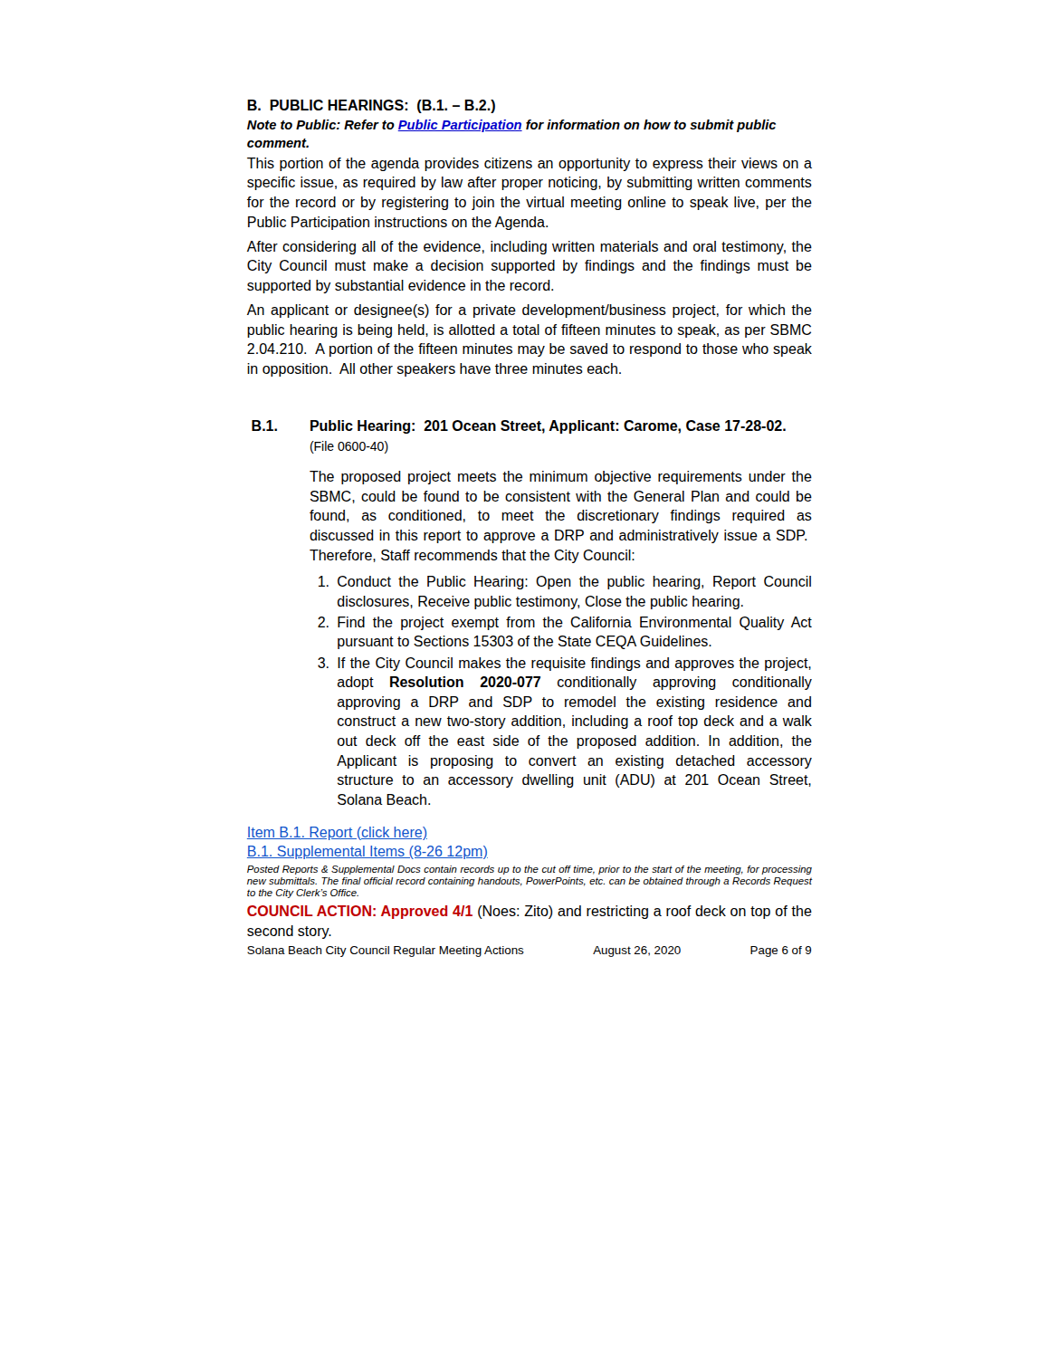B. PUBLIC HEARINGS: (B.1. – B.2.)
Note to Public: Refer to Public Participation for information on how to submit public comment.
This portion of the agenda provides citizens an opportunity to express their views on a specific issue, as required by law after proper noticing, by submitting written comments for the record or by registering to join the virtual meeting online to speak live, per the Public Participation instructions on the Agenda.
After considering all of the evidence, including written materials and oral testimony, the City Council must make a decision supported by findings and the findings must be supported by substantial evidence in the record.
An applicant or designee(s) for a private development/business project, for which the public hearing is being held, is allotted a total of fifteen minutes to speak, as per SBMC 2.04.210. A portion of the fifteen minutes may be saved to respond to those who speak in opposition. All other speakers have three minutes each.
B.1.
Public Hearing: 201 Ocean Street, Applicant: Carome, Case 17-28-02. (File 0600-40)
The proposed project meets the minimum objective requirements under the SBMC, could be found to be consistent with the General Plan and could be found, as conditioned, to meet the discretionary findings required as discussed in this report to approve a DRP and administratively issue a SDP. Therefore, Staff recommends that the City Council:
Conduct the Public Hearing: Open the public hearing, Report Council disclosures, Receive public testimony, Close the public hearing.
Find the project exempt from the California Environmental Quality Act pursuant to Sections 15303 of the State CEQA Guidelines.
If the City Council makes the requisite findings and approves the project, adopt Resolution 2020-077 conditionally approving conditionally approving a DRP and SDP to remodel the existing residence and construct a new two-story addition, including a roof top deck and a walk out deck off the east side of the proposed addition. In addition, the Applicant is proposing to convert an existing detached accessory structure to an accessory dwelling unit (ADU) at 201 Ocean Street, Solana Beach.
Item B.1. Report (click here) B.1. Supplemental Items (8-26 12pm)
Posted Reports & Supplemental Docs contain records up to the cut off time, prior to the start of the meeting, for processing new submittals. The final official record containing handouts, PowerPoints, etc. can be obtained through a Records Request to the City Clerk’s Office.
COUNCIL ACTION: Approved 4/1 (Noes: Zito) and restricting a roof deck on top of the second story.
Solana Beach City Council Regular Meeting Actions August 26, 2020 Page 6 of 9